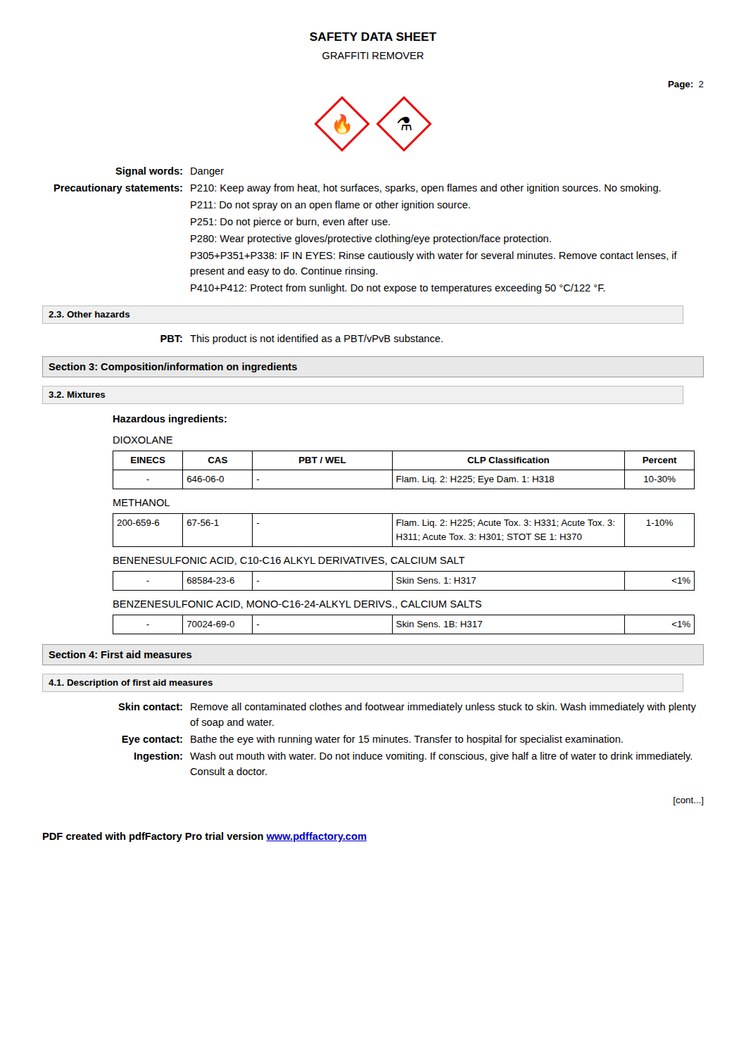SAFETY DATA SHEET
GRAFFITI REMOVER
Page: 2
🔥 ⚗
Signal words:
Danger
Precautionary statements:
P210: Keep away from heat, hot surfaces, sparks, open flames and other ignition sources. No smoking.
P211: Do not spray on an open flame or other ignition source.
P251: Do not pierce or burn, even after use.
P280: Wear protective gloves/protective clothing/eye protection/face protection.
P305+P351+P338: IF IN EYES: Rinse cautiously with water for several minutes. Remove contact lenses, if present and easy to do. Continue rinsing.
P410+P412: Protect from sunlight. Do not expose to temperatures exceeding 50 °C/122 °F.
2.3. Other hazards
PBT:
This product is not identified as a PBT/vPvB substance.
Section 3: Composition/information on ingredients
3.2. Mixtures
Hazardous ingredients:
DIOXOLANE
| EINECS | CAS | PBT / WEL | CLP Classification | Percent |
| --- | --- | --- | --- | --- |
| - | 646-06-0 | - | Flam. Liq. 2: H225; Eye Dam. 1: H318 | 10-30% |
METHANOL
| 200-659-6 | 67-56-1 | - | Flam. Liq. 2: H225; Acute Tox. 3: H331; Acute Tox. 3: H311; Acute Tox. 3: H301; STOT SE 1: H370 | 1-10% |
BENENESULFONIC ACID, C10-C16 ALKYL DERIVATIVES, CALCIUM SALT
| - | 68584-23-6 | - | Skin Sens. 1: H317 | <1% |
BENZENESULFONIC ACID, MONO-C16-24-ALKYL DERIVS., CALCIUM SALTS
| - | 70024-69-0 | - | Skin Sens. 1B: H317 | <1% |
Section 4: First aid measures
4.1. Description of first aid measures
Skin contact:
Remove all contaminated clothes and footwear immediately unless stuck to skin. Wash immediately with plenty of soap and water.
Eye contact:
Bathe the eye with running water for 15 minutes. Transfer to hospital for specialist examination.
Ingestion:
Wash out mouth with water. Do not induce vomiting. If conscious, give half a litre of water to drink immediately. Consult a doctor.
[cont...]
PDF created with pdfFactory Pro trial version www.pdffactory.com